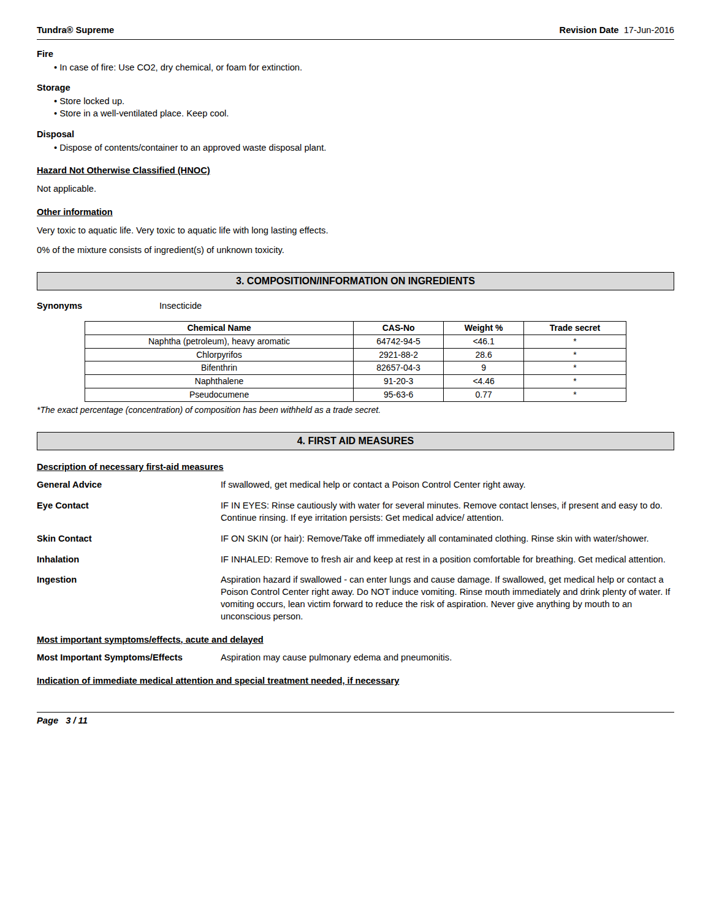Tundra® Supreme
Revision Date 17-Jun-2016
Fire
In case of fire: Use CO2, dry chemical, or foam for extinction.
Storage
Store locked up.
Store in a well-ventilated place. Keep cool.
Disposal
Dispose of contents/container to an approved waste disposal plant.
Hazard Not Otherwise Classified (HNOC)
Not applicable.
Other information
Very toxic to aquatic life. Very toxic to aquatic life with long lasting effects.
0% of the mixture consists of ingredient(s) of unknown toxicity.
3. COMPOSITION/INFORMATION ON INGREDIENTS
Synonyms
Insecticide
| Chemical Name | CAS-No | Weight % | Trade secret |
| --- | --- | --- | --- |
| Naphtha (petroleum), heavy aromatic | 64742-94-5 | <46.1 | * |
| Chlorpyrifos | 2921-88-2 | 28.6 | * |
| Bifenthrin | 82657-04-3 | 9 | * |
| Naphthalene | 91-20-3 | <4.46 | * |
| Pseudocumene | 95-63-6 | 0.77 | * |
*The exact percentage (concentration) of composition has been withheld as a trade secret.
4. FIRST AID MEASURES
Description of necessary first-aid measures
General Advice
If swallowed, get medical help or contact a Poison Control Center right away.
Eye Contact
IF IN EYES: Rinse cautiously with water for several minutes. Remove contact lenses, if present and easy to do. Continue rinsing. If eye irritation persists: Get medical advice/ attention.
Skin Contact
IF ON SKIN (or hair): Remove/Take off immediately all contaminated clothing. Rinse skin with water/shower.
Inhalation
IF INHALED: Remove to fresh air and keep at rest in a position comfortable for breathing. Get medical attention.
Ingestion
Aspiration hazard if swallowed - can enter lungs and cause damage. If swallowed, get medical help or contact a Poison Control Center right away. Do NOT induce vomiting. Rinse mouth immediately and drink plenty of water. If vomiting occurs, lean victim forward to reduce the risk of aspiration. Never give anything by mouth to an unconscious person.
Most important symptoms/effects, acute and delayed
Most Important Symptoms/Effects
Aspiration may cause pulmonary edema and pneumonitis.
Indication of immediate medical attention and special treatment needed, if necessary
Page 3 / 11